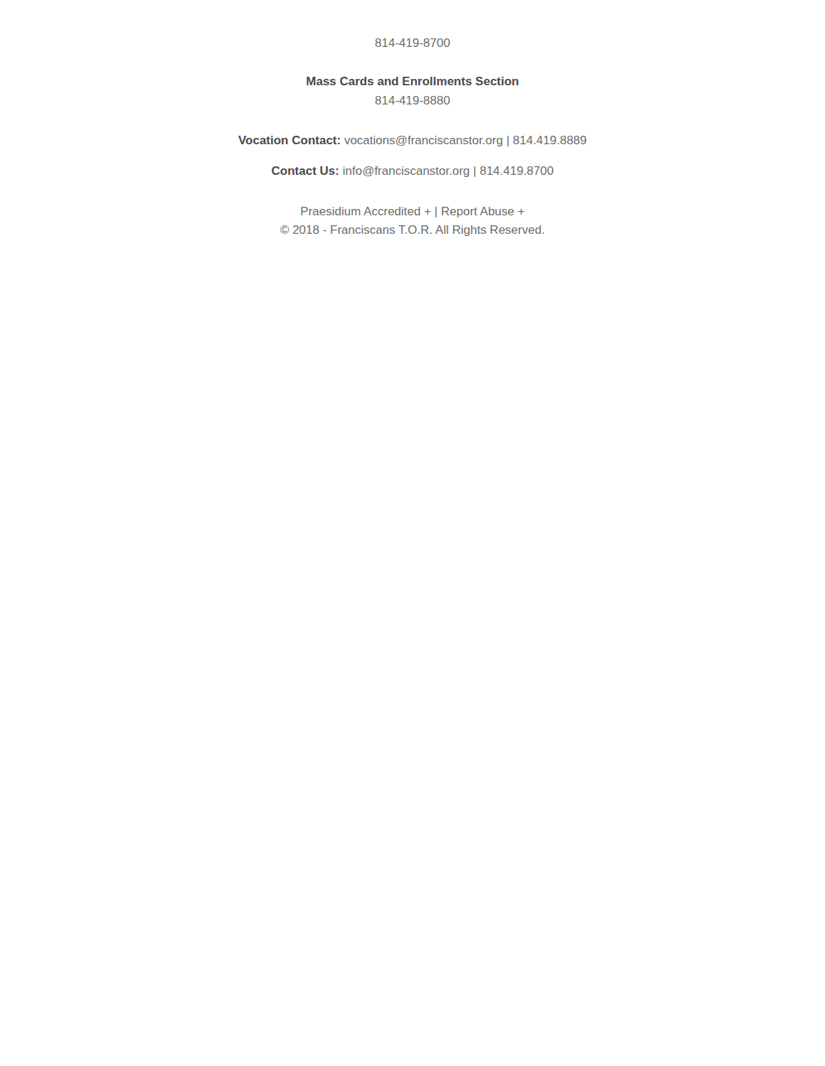814-419-8700
Mass Cards and Enrollments Section
814-419-8880
Vocation Contact: vocations@franciscanstor.org | 814.419.8889
Contact Us: info@franciscanstor.org | 814.419.8700
Praesidium Accredited + | Report Abuse +
© 2018 - Franciscans T.O.R. All Rights Reserved.